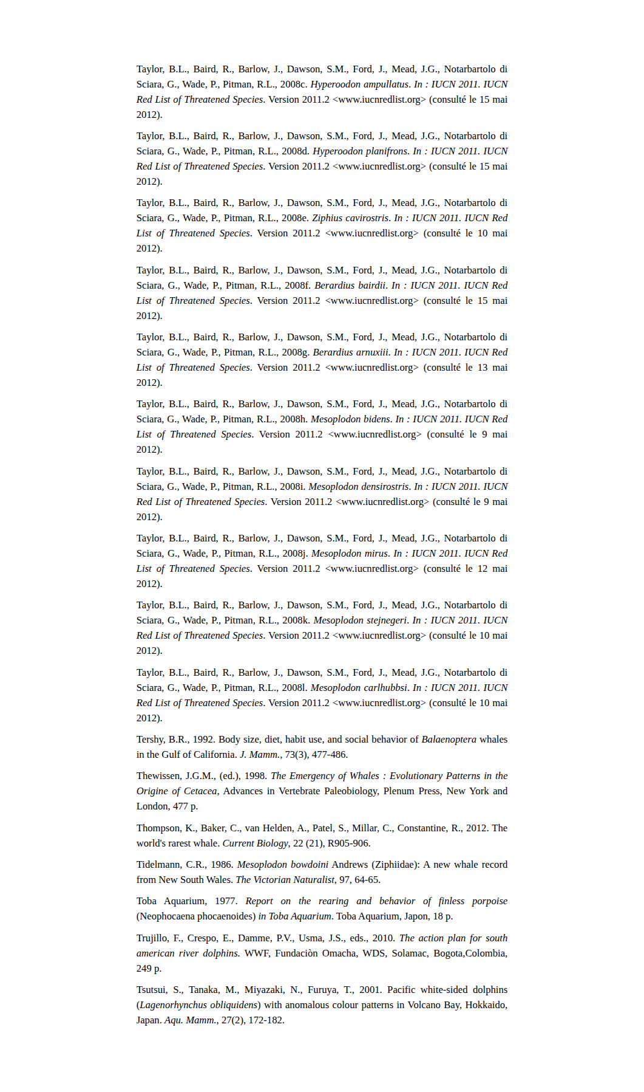Taylor, B.L., Baird, R., Barlow, J., Dawson, S.M., Ford, J., Mead, J.G., Notarbartolo di Sciara, G., Wade, P., Pitman, R.L., 2008c. Hyperoodon ampullatus. In : IUCN 2011. IUCN Red List of Threatened Species. Version 2011.2 <www.iucnredlist.org> (consulté le 15 mai 2012).
Taylor, B.L., Baird, R., Barlow, J., Dawson, S.M., Ford, J., Mead, J.G., Notarbartolo di Sciara, G., Wade, P., Pitman, R.L., 2008d. Hyperoodon planifrons. In : IUCN 2011. IUCN Red List of Threatened Species. Version 2011.2 <www.iucnredlist.org> (consulté le 15 mai 2012).
Taylor, B.L., Baird, R., Barlow, J., Dawson, S.M., Ford, J., Mead, J.G., Notarbartolo di Sciara, G., Wade, P., Pitman, R.L., 2008e. Ziphius cavirostris. In : IUCN 2011. IUCN Red List of Threatened Species. Version 2011.2 <www.iucnredlist.org> (consulté le 10 mai 2012).
Taylor, B.L., Baird, R., Barlow, J., Dawson, S.M., Ford, J., Mead, J.G., Notarbartolo di Sciara, G., Wade, P., Pitman, R.L., 2008f. Berardius bairdii. In : IUCN 2011. IUCN Red List of Threatened Species. Version 2011.2 <www.iucnredlist.org> (consulté le 15 mai 2012).
Taylor, B.L., Baird, R., Barlow, J., Dawson, S.M., Ford, J., Mead, J.G., Notarbartolo di Sciara, G., Wade, P., Pitman, R.L., 2008g. Berardius arnuxiii. In : IUCN 2011. IUCN Red List of Threatened Species. Version 2011.2 <www.iucnredlist.org> (consulté le 13 mai 2012).
Taylor, B.L., Baird, R., Barlow, J., Dawson, S.M., Ford, J., Mead, J.G., Notarbartolo di Sciara, G., Wade, P., Pitman, R.L., 2008h. Mesoplodon bidens. In : IUCN 2011. IUCN Red List of Threatened Species. Version 2011.2 <www.iucnredlist.org> (consulté le 9 mai 2012).
Taylor, B.L., Baird, R., Barlow, J., Dawson, S.M., Ford, J., Mead, J.G., Notarbartolo di Sciara, G., Wade, P., Pitman, R.L., 2008i. Mesoplodon densirostris. In : IUCN 2011. IUCN Red List of Threatened Species. Version 2011.2 <www.iucnredlist.org> (consulté le 9 mai 2012).
Taylor, B.L., Baird, R., Barlow, J., Dawson, S.M., Ford, J., Mead, J.G., Notarbartolo di Sciara, G., Wade, P., Pitman, R.L., 2008j. Mesoplodon mirus. In : IUCN 2011. IUCN Red List of Threatened Species. Version 2011.2 <www.iucnredlist.org> (consulté le 12 mai 2012).
Taylor, B.L., Baird, R., Barlow, J., Dawson, S.M., Ford, J., Mead, J.G., Notarbartolo di Sciara, G., Wade, P., Pitman, R.L., 2008k. Mesoplodon stejnegeri. In : IUCN 2011. IUCN Red List of Threatened Species. Version 2011.2 <www.iucnredlist.org> (consulté le 10 mai 2012).
Taylor, B.L., Baird, R., Barlow, J., Dawson, S.M., Ford, J., Mead, J.G., Notarbartolo di Sciara, G., Wade, P., Pitman, R.L., 2008l. Mesoplodon carlhubbsi. In : IUCN 2011. IUCN Red List of Threatened Species. Version 2011.2 <www.iucnredlist.org> (consulté le 10 mai 2012).
Tershy, B.R., 1992. Body size, diet, habit use, and social behavior of Balaenoptera whales in the Gulf of California. J. Mamm., 73(3), 477-486.
Thewissen, J.G.M., (ed.), 1998. The Emergency of Whales : Evolutionary Patterns in the Origine of Cetacea, Advances in Vertebrate Paleobiology, Plenum Press, New York and London, 477 p.
Thompson, K., Baker, C., van Helden, A., Patel, S., Millar, C., Constantine, R., 2012. The world's rarest whale. Current Biology, 22 (21), R905-906.
Tidelmann, C.R., 1986. Mesoplodon bowdoini Andrews (Ziphiidae): A new whale record from New South Wales. The Victorian Naturalist, 97, 64-65.
Toba Aquarium, 1977. Report on the rearing and behavior of finless porpoise (Neophocaena phocaenoides) in Toba Aquarium. Toba Aquarium, Japon, 18 p.
Trujillo, F., Crespo, E., Damme, P.V., Usma, J.S., eds., 2010. The action plan for south american river dolphins. WWF, Fundaciòn Omacha, WDS, Solamac, Bogota,Colombia, 249 p.
Tsutsui, S., Tanaka, M., Miyazaki, N., Furuya, T., 2001. Pacific white-sided dolphins (Lagenorhynchus obliquidens) with anomalous colour patterns in Volcano Bay, Hokkaido, Japan. Aqu. Mamm., 27(2), 172-182.